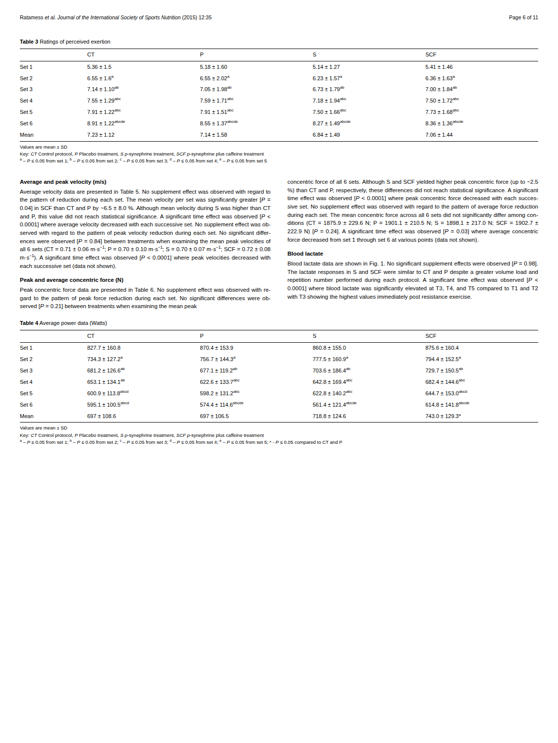Ratamess et al. Journal of the International Society of Sports Nutrition (2015) 12:35
Page 6 of 11
Table 3 Ratings of perceived exertion
| | CT | P | S | SCF |
| --- | --- | --- | --- | --- |
| Set 1 | 5.36 ± 1.5 | 5.18 ± 1.60 | 5.14 ± 1.27 | 5.41 ± 1.46 |
| Set 2 | 6.55 ± 1.6 a | 6.55 ± 2.02 a | 6.23 ± 1.57 a | 6.36 ± 1.63 a |
| Set 3 | 7.14 ± 1.10 ab | 7.05 ± 1.98 ab | 6.73 ± 1.79 ab | 7.00 ± 1.84 ab |
| Set 4 | 7.55 ± 1.29 abc | 7.59 ± 1.71 abc | 7.18 ± 1.94 abc | 7.50 ± 1.72 abc |
| Set 5 | 7.91 ± 1.22 abc | 7.91 ± 1.51 abc | 7.50 ± 1.66 abc | 7.73 ± 1.68 abc |
| Set 6 | 8.91 ± 1.22 abcde | 8.55 ± 1.37 abcde | 8.27 ± 1.49 abcde | 8.36 ± 1.36 abcde |
| Mean | 7.23 ± 1.12 | 7.14 ± 1.58 | 6.84 ± 1.49 | 7.06 ± 1.44 |
Values are mean ± SD
Key: CT Control protocol, P Placebo treatment, S p-synephrine treatment, SCF p-synephrine plus caffeine treatment
a – P ≤ 0.05 from set 1; b – P ≤ 0.05 from set 2; c – P ≤ 0.05 from set 3; d – P ≤ 0.05 from set 4; e – P ≤ 0.05 from set 5
Average and peak velocity (m/s)
Average velocity data are presented in Table 5. No supplement effect was observed with regard to the pattern of reduction during each set. The mean velocity per set was significantly greater [P = 0.04] in SCF than CT and P by ~6.5 ± 8.0 %. Although mean velocity during S was higher than CT and P, this value did not reach statistical significance. A significant time effect was observed [P < 0.0001] where average velocity decreased with each successive set. No supplement effect was observed with regard to the pattern of peak velocity reduction during each set. No significant differences were observed [P = 0.84] between treatments when examining the mean peak velocities of all 6 sets (CT = 0.71 ± 0.06 m·s−1; P = 0.70 ± 0.10 m·s−1; S = 0.70 ± 0.07 m·s−1; SCF = 0.72 ± 0.08 m·s−1). A significant time effect was observed [P < 0.0001] where peak velocities decreased with each successive set (data not shown).
Peak and average concentric force (N)
Peak concentric force data are presented in Table 6. No supplement effect was observed with regard to the pattern of peak force reduction during each set. No significant differences were observed [P = 0.21] between treatments when examining the mean peak
concentric force of all 6 sets. Although S and SCF yielded higher peak concentric force (up to ~2.5 %) than CT and P, respectively, these differences did not reach statistical significance. A significant time effect was observed [P < 0.0001] where peak concentric force decreased with each successive set. No supplement effect was observed with regard to the pattern of average force reduction during each set. The mean concentric force across all 6 sets did not significantly differ among conditions (CT = 1875.9 ± 229.6 N; P = 1901.1 ± 210.5 N; S = 1898.1 ± 217.0 N; SCF = 1902.7 ± 222.9 N) [P = 0.24]. A significant time effect was observed [P = 0.03] where average concentric force decreased from set 1 through set 6 at various points (data not shown).
Blood lactate
Blood lactate data are shown in Fig. 1. No significant supplement effects were observed [P = 0.98]. The lactate responses in S and SCF were similar to CT and P despite a greater volume load and repetition number performed during each protocol. A significant time effect was observed [P < 0.0001] where blood lactate was significantly elevated at T3, T4, and T5 compared to T1 and T2 with T3 showing the highest values immediately post resistance exercise.
Table 4 Average power data (Watts)
| | CT | P | S | SCF |
| --- | --- | --- | --- | --- |
| Set 1 | 827.7 ± 160.8 | 870.4 ± 153.9 | 860.8 ± 155.0 | 875.6 ± 160.4 |
| Set 2 | 734.3 ± 127.2 a | 756.7 ± 144.3 a | 777.5 ± 160.9 a | 794.4 ± 152.5 a |
| Set 3 | 681.2 ± 126.6 ab | 677.1 ± 119.2 ab | 703.6 ± 186.4 ab | 729.7 ± 150.5 ab |
| Set 4 | 653.1 ± 134.1 ab | 622.6 ± 133.7 abc | 642.8 ± 169.4 abc | 682.4 ± 144.6 abc |
| Set 5 | 600.9 ± 113.8 abcd | 598.2 ± 131.2 abc | 622.8 ± 140.2 abc | 644.7 ± 153.0 abcd |
| Set 6 | 595.1 ± 100.5 abcd | 574.4 ± 114.6 abcde | 561.4 ± 121.4 abcde | 614.8 ± 141.8 abcde |
| Mean | 697 ± 108.6 | 697 ± 106.5 | 718.8 ± 124.6 | 743.0 ± 129.3* |
Values are mean ± SD
Key: CT Control protocol, P Placebo treatment, S p-synephrine treatment, SCF p-synephrine plus caffeine treatment
a – P ≤ 0.05 from set 1; b – P ≤ 0.05 from set 2; c – P ≤ 0.05 from set 3; d – P ≤ 0.05 from set 4; e – P ≤ 0.05 from set 5; * - P ≤ 0.05 compared to CT and P